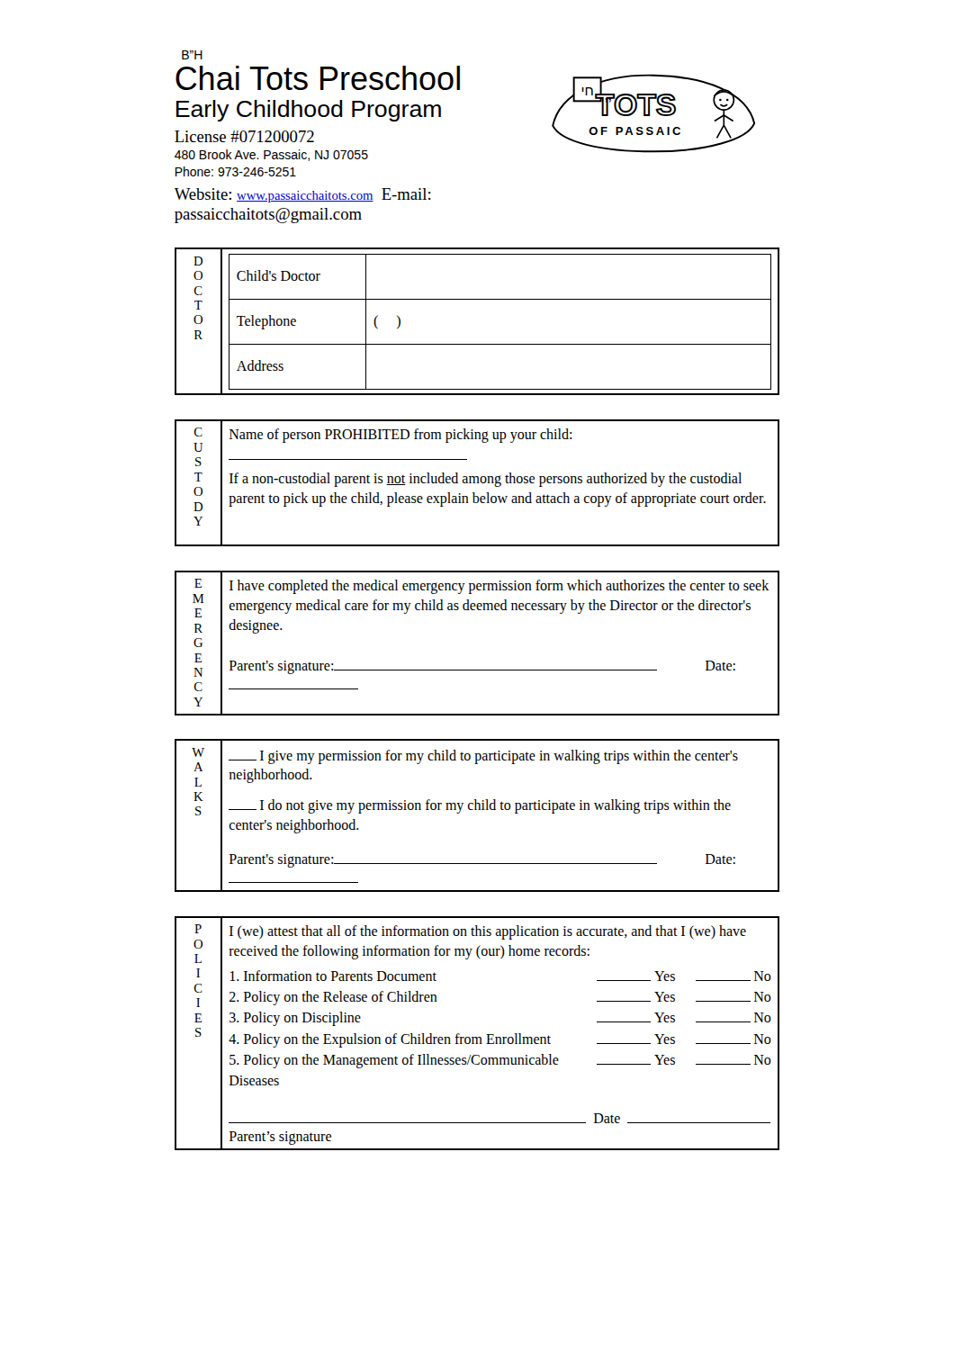B”H
Chai Tots Preschool
Early Childhood Program
License #071200072
480 Brook Ave. Passaic, NJ 07055
Phone: 973-246-5251
Website: www.passaicchaitots.com E-mail: passaicchaitots@gmail.com
חי TOTS ’’ OF PASSAIC
| D O C T O R | / Child's Doctor / / / Telephone / ( ) / / Address / / |
| C U S T O D Y | Name of person PROHIBITED from picking up your child: If a non-custodial parent is not included among those persons authorized by the custodial parent to pick up the child, please explain below and attach a copy of appropriate court order. |
| E M E R G E N C Y | I have completed the medical emergency permission form which authorizes the center to seek emergency medical care for my child as deemed necessary by the Director or the director's designee. Parent's signature: Date: |
| W A L K S | I give my permission for my child to participate in walking trips within the center's neighborhood. I do not give my permission for my child to participate in walking trips within the center's neighborhood. Parent's signature: Date: |
| P O L I C I E S | I (we) attest that all of the information on this application is accurate, and that I (we) have received the following information for my (our) home records: 1. Information to Parents Document Yes No 2. Policy on the Release of Children Yes No 3. Policy on Discipline Yes No 4. Policy on the Expulsion of Children from Enrollment Yes No 5. Policy on the Management of Illnesses/Communicable Diseases Yes No Date Parent’s signature |